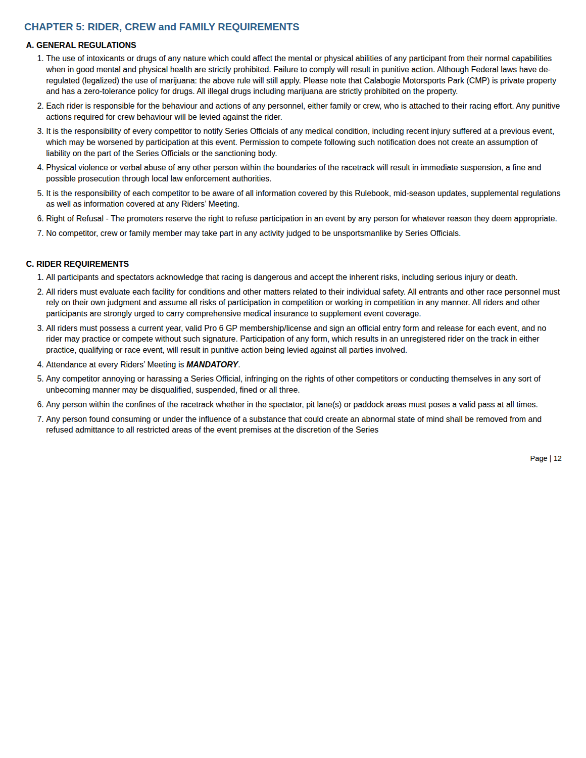CHAPTER 5: RIDER, CREW and FAMILY REQUIREMENTS
GENERAL REGULATIONS
The use of intoxicants or drugs of any nature which could affect the mental or physical abilities of any participant from their normal capabilities when in good mental and physical health are strictly prohibited. Failure to comply will result in punitive action. Although Federal laws have de-regulated (legalized) the use of marijuana: the above rule will still apply. Please note that Calabogie Motorsports Park (CMP) is private property and has a zero-tolerance policy for drugs. All illegal drugs including marijuana are strictly prohibited on the property.
Each rider is responsible for the behaviour and actions of any personnel, either family or crew, who is attached to their racing effort. Any punitive actions required for crew behaviour will be levied against the rider.
It is the responsibility of every competitor to notify Series Officials of any medical condition, including recent injury suffered at a previous event, which may be worsened by participation at this event. Permission to compete following such notification does not create an assumption of liability on the part of the Series Officials or the sanctioning body.
Physical violence or verbal abuse of any other person within the boundaries of the racetrack will result in immediate suspension, a fine and possible prosecution through local law enforcement authorities.
It is the responsibility of each competitor to be aware of all information covered by this Rulebook, mid-season updates, supplemental regulations as well as information covered at any Riders’ Meeting.
Right of Refusal - The promoters reserve the right to refuse participation in an event by any person for whatever reason they deem appropriate.
No competitor, crew or family member may take part in any activity judged to be unsportsmanlike by Series Officials.
RIDER REQUIREMENTS
All participants and spectators acknowledge that racing is dangerous and accept the inherent risks, including serious injury or death.
All riders must evaluate each facility for conditions and other matters related to their individual safety. All entrants and other race personnel must rely on their own judgment and assume all risks of participation in competition or working in competition in any manner. All riders and other participants are strongly urged to carry comprehensive medical insurance to supplement event coverage.
All riders must possess a current year, valid Pro 6 GP membership/license and sign an official entry form and release for each event, and no rider may practice or compete without such signature. Participation of any form, which results in an unregistered rider on the track in either practice, qualifying or race event, will result in punitive action being levied against all parties involved.
Attendance at every Riders’ Meeting is MANDATORY.
Any competitor annoying or harassing a Series Official, infringing on the rights of other competitors or conducting themselves in any sort of unbecoming manner may be disqualified, suspended, fined or all three.
Any person within the confines of the racetrack whether in the spectator, pit lane(s) or paddock areas must poses a valid pass at all times.
Any person found consuming or under the influence of a substance that could create an abnormal state of mind shall be removed from and refused admittance to all restricted areas of the event premises at the discretion of the Series
Page | 12